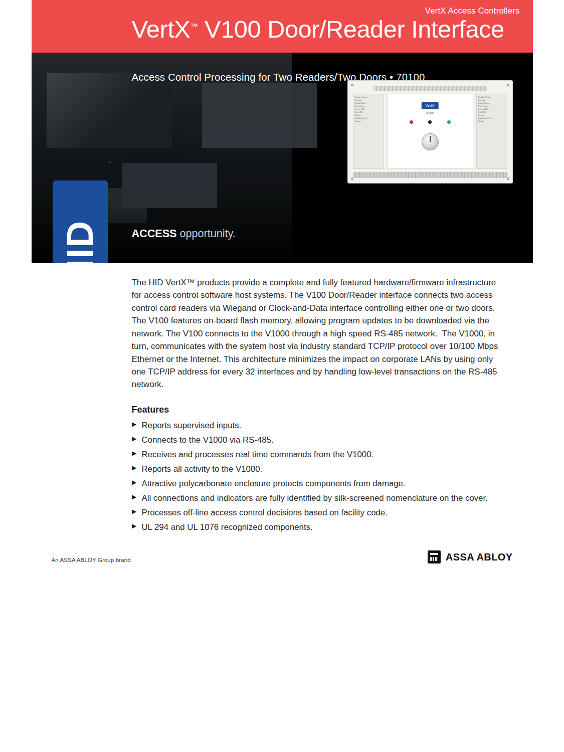VertX Access Controllers
VertX™ V100 Door/Reader Interface
Access Control Processing for Two Readers/Two Doors • 70100
Reader Power
Ground
Data0/Clock
Data Return
Green LED
Red LED
Beeper
Hold/Card Pres
Tamper
VertX V100
Reader Power
Ground
Data1/Clock
Data Return
Green LED
Red LED
Beeper
Hold/Card Pres
Shield
HID
ACCESS opportunity.
The HID VertX™ products provide a complete and fully featured hardware/firmware infrastructure for access control software host systems. The V100 Door/Reader interface connects two access control card readers via Wiegand or Clock-and-Data interface controlling either one or two doors. The V100 features on-board flash memory, allowing program updates to be downloaded via the network. The V100 connects to the V1000 through a high speed RS-485 network. The V1000, in turn, communicates with the system host via industry standard TCP/IP protocol over 10/100 Mbps Ethernet or the Internet. This architecture minimizes the impact on corporate LANs by using only one TCP/IP address for every 32 interfaces and by handling low-level transactions on the RS-485 network.
Features
Reports supervised inputs.
Connects to the V1000 via RS-485.
Receives and processes real time commands from the V1000.
Reports all activity to the V1000.
Attractive polycarbonate enclosure protects components from damage.
All connections and indicators are fully identified by silk-screened nomenclature on the cover.
Processes off-line access control decisions based on facility code.
UL 294 and UL 1076 recognized components.
An ASSA ABLOY Group brand ASSA ABLOY